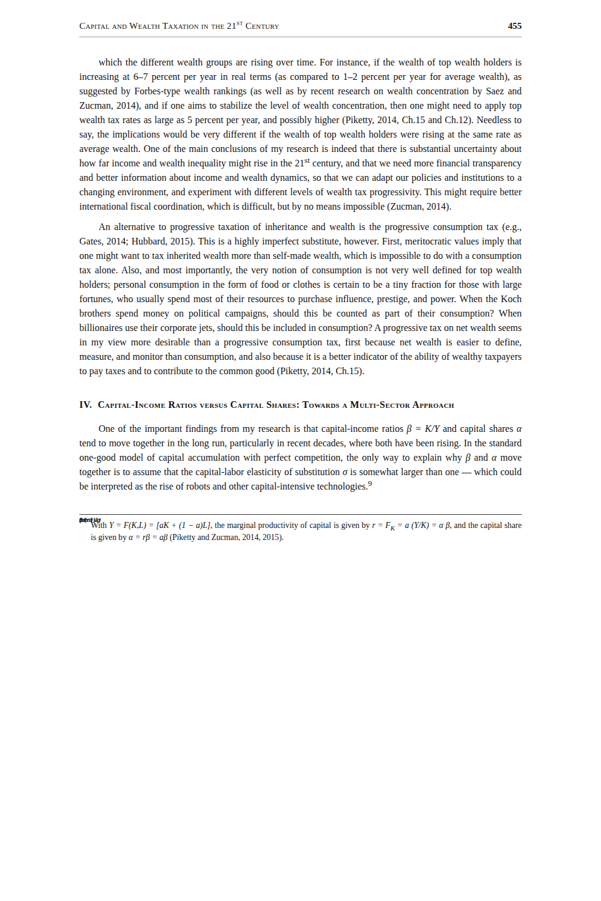Capital and Wealth Taxation in the 21st Century 455
which the different wealth groups are rising over time. For instance, if the wealth of top wealth holders is increasing at 6–7 percent per year in real terms (as compared to 1–2 percent per year for average wealth), as suggested by Forbes-type wealth rankings (as well as by recent research on wealth concentration by Saez and Zucman, 2014), and if one aims to stabilize the level of wealth concentration, then one might need to apply top wealth tax rates as large as 5 percent per year, and possibly higher (Piketty, 2014, Ch.15 and Ch.12). Needless to say, the implications would be very different if the wealth of top wealth holders were rising at the same rate as average wealth. One of the main conclusions of my research is indeed that there is substantial uncertainty about how far income and wealth inequality might rise in the 21st century, and that we need more financial transparency and better information about income and wealth dynamics, so that we can adapt our policies and institutions to a changing environment, and experiment with different levels of wealth tax progressivity. This might require better international fiscal coordination, which is difficult, but by no means impossible (Zucman, 2014).
An alternative to progressive taxation of inheritance and wealth is the progressive consumption tax (e.g., Gates, 2014; Hubbard, 2015). This is a highly imperfect substitute, however. First, meritocratic values imply that one might want to tax inherited wealth more than self-made wealth, which is impossible to do with a consumption tax alone. Also, and most importantly, the very notion of consumption is not very well defined for top wealth holders; personal consumption in the form of food or clothes is certain to be a tiny fraction for those with large fortunes, who usually spend most of their resources to purchase influence, prestige, and power. When the Koch brothers spend money on political campaigns, should this be counted as part of their consumption? When billionaires use their corporate jets, should this be included in consumption? A progressive tax on net wealth seems in my view more desirable than a progressive consumption tax, first because net wealth is easier to define, measure, and monitor than consumption, and also because it is a better indicator of the ability of wealthy taxpayers to pay taxes and to contribute to the common good (Piketty, 2014, Ch.15).
IV. Capital-Income Ratios versus Capital Shares: Towards a Multi-Sector Approach
One of the important findings from my research is that capital-income ratios β = K/Y and capital shares α tend to move together in the long run, particularly in recent decades, where both have been rising. In the standard one-good model of capital accumulation with perfect competition, the only way to explain why β and α move together is to assume that the capital-labor elasticity of substitution σ is somewhat larger than one — which could be interpreted as the rise of robots and other capital-intensive technologies.9
9 With Y = F(K,L) = [aK(σ−1)/σ + (1 − a)L(σ−1)/σ]σ/(σ−1), the marginal productivity of capital is given by r = FK = a (Y/K)1/σ = α β−1/σ, and the capital share is given by α = rβ = aβ(σ−1)/σ (Piketty and Zucman, 2014, 2015).